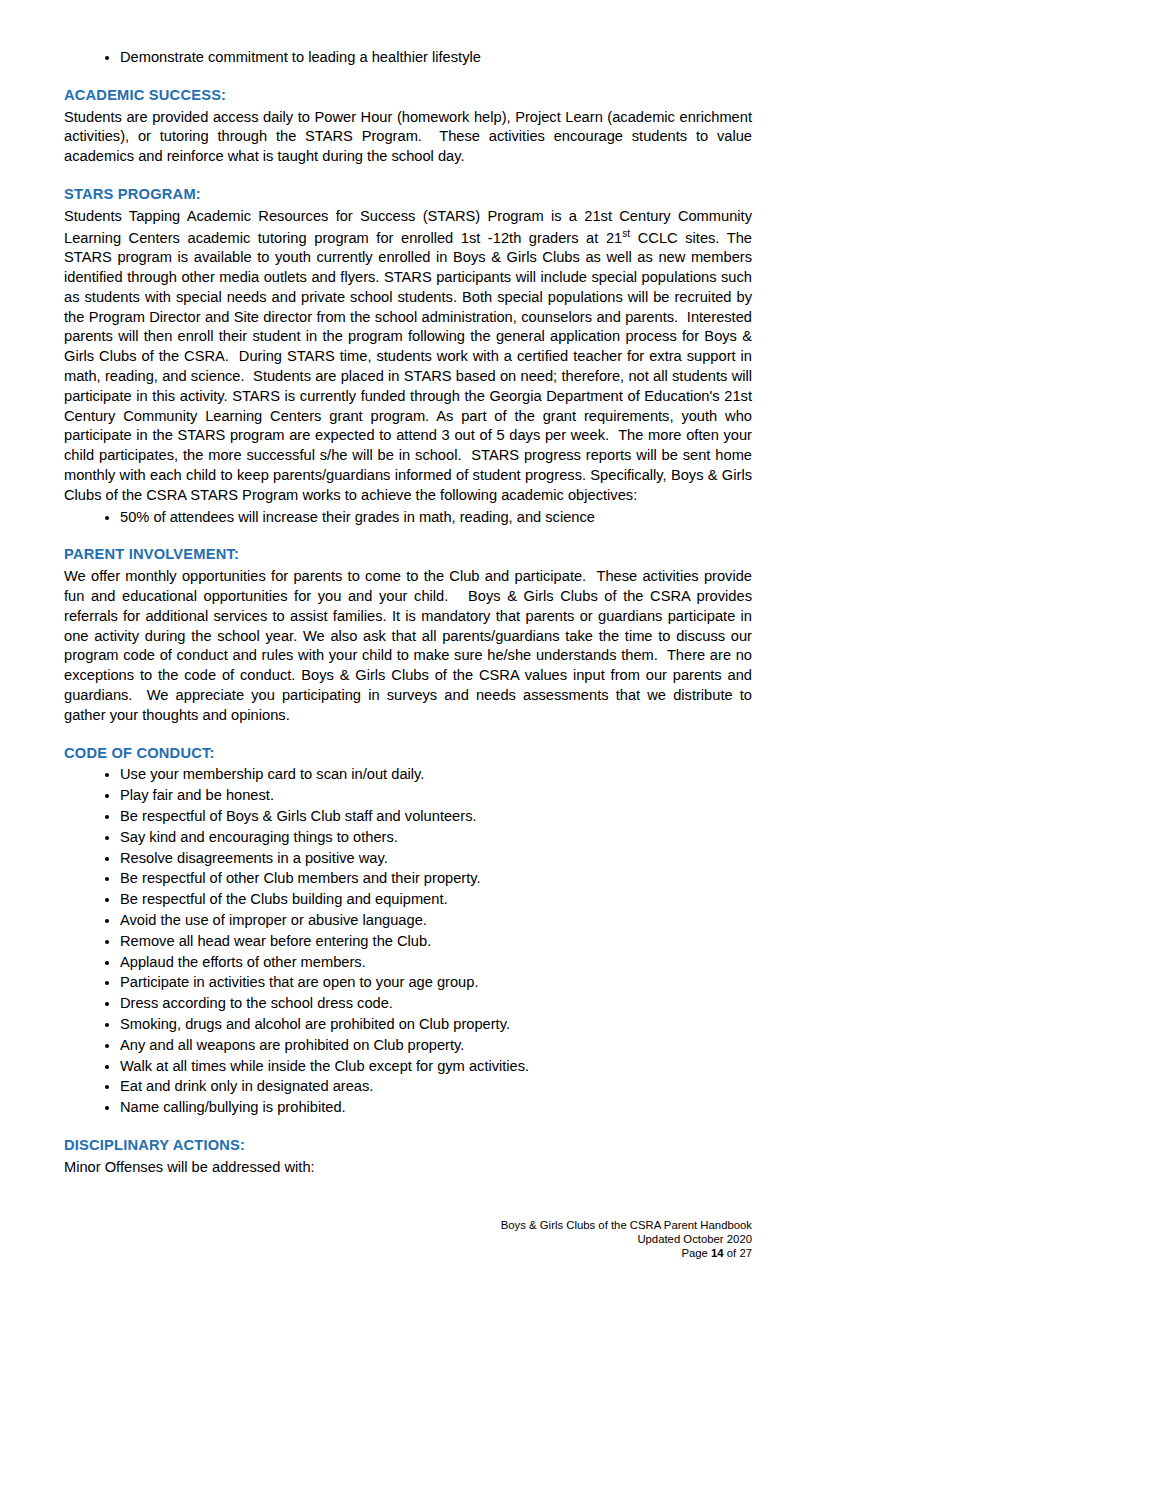Demonstrate commitment to leading a healthier lifestyle
ACADEMIC SUCCESS:
Students are provided access daily to Power Hour (homework help), Project Learn (academic enrichment activities), or tutoring through the STARS Program. These activities encourage students to value academics and reinforce what is taught during the school day.
STARS PROGRAM:
Students Tapping Academic Resources for Success (STARS) Program is a 21st Century Community Learning Centers academic tutoring program for enrolled 1st -12th graders at 21st CCLC sites. The STARS program is available to youth currently enrolled in Boys & Girls Clubs as well as new members identified through other media outlets and flyers. STARS participants will include special populations such as students with special needs and private school students. Both special populations will be recruited by the Program Director and Site director from the school administration, counselors and parents. Interested parents will then enroll their student in the program following the general application process for Boys & Girls Clubs of the CSRA. During STARS time, students work with a certified teacher for extra support in math, reading, and science. Students are placed in STARS based on need; therefore, not all students will participate in this activity. STARS is currently funded through the Georgia Department of Education's 21st Century Community Learning Centers grant program. As part of the grant requirements, youth who participate in the STARS program are expected to attend 3 out of 5 days per week. The more often your child participates, the more successful s/he will be in school. STARS progress reports will be sent home monthly with each child to keep parents/guardians informed of student progress. Specifically, Boys & Girls Clubs of the CSRA STARS Program works to achieve the following academic objectives:
50% of attendees will increase their grades in math, reading, and science
PARENT INVOLVEMENT:
We offer monthly opportunities for parents to come to the Club and participate. These activities provide fun and educational opportunities for you and your child. Boys & Girls Clubs of the CSRA provides referrals for additional services to assist families. It is mandatory that parents or guardians participate in one activity during the school year. We also ask that all parents/guardians take the time to discuss our program code of conduct and rules with your child to make sure he/she understands them. There are no exceptions to the code of conduct. Boys & Girls Clubs of the CSRA values input from our parents and guardians. We appreciate you participating in surveys and needs assessments that we distribute to gather your thoughts and opinions.
CODE OF CONDUCT:
Use your membership card to scan in/out daily.
Play fair and be honest.
Be respectful of Boys & Girls Club staff and volunteers.
Say kind and encouraging things to others.
Resolve disagreements in a positive way.
Be respectful of other Club members and their property.
Be respectful of the Clubs building and equipment.
Avoid the use of improper or abusive language.
Remove all head wear before entering the Club.
Applaud the efforts of other members.
Participate in activities that are open to your age group.
Dress according to the school dress code.
Smoking, drugs and alcohol are prohibited on Club property.
Any and all weapons are prohibited on Club property.
Walk at all times while inside the Club except for gym activities.
Eat and drink only in designated areas.
Name calling/bullying is prohibited.
DISCIPLINARY ACTIONS:
Minor Offenses will be addressed with:
Boys & Girls Clubs of the CSRA Parent Handbook
Updated October 2020
Page 14 of 27